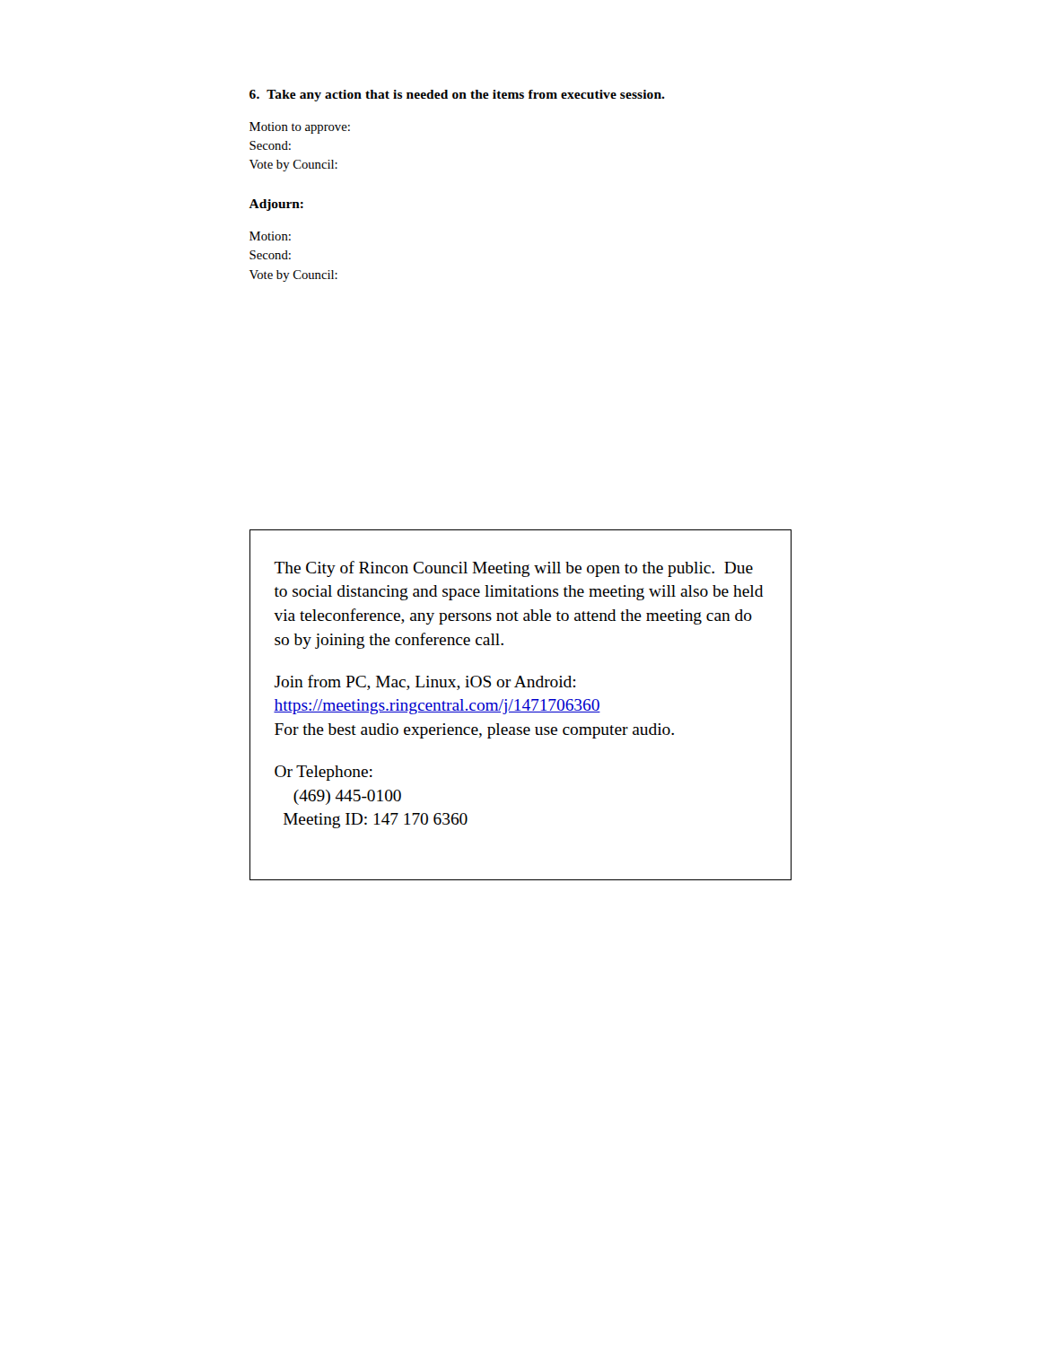6. Take any action that is needed on the items from executive session.
Motion to approve:
Second:
Vote by Council:
Adjourn:
Motion:
Second:
Vote by Council:
The City of Rincon Council Meeting will be open to the public. Due to social distancing and space limitations the meeting will also be held via teleconference, any persons not able to attend the meeting can do so by joining the conference call.
Join from PC, Mac, Linux, iOS or Android:
https://meetings.ringcentral.com/j/1471706360
For the best audio experience, please use computer audio.
Or Telephone:
(469) 445-0100 Meeting ID: 147 170 6360